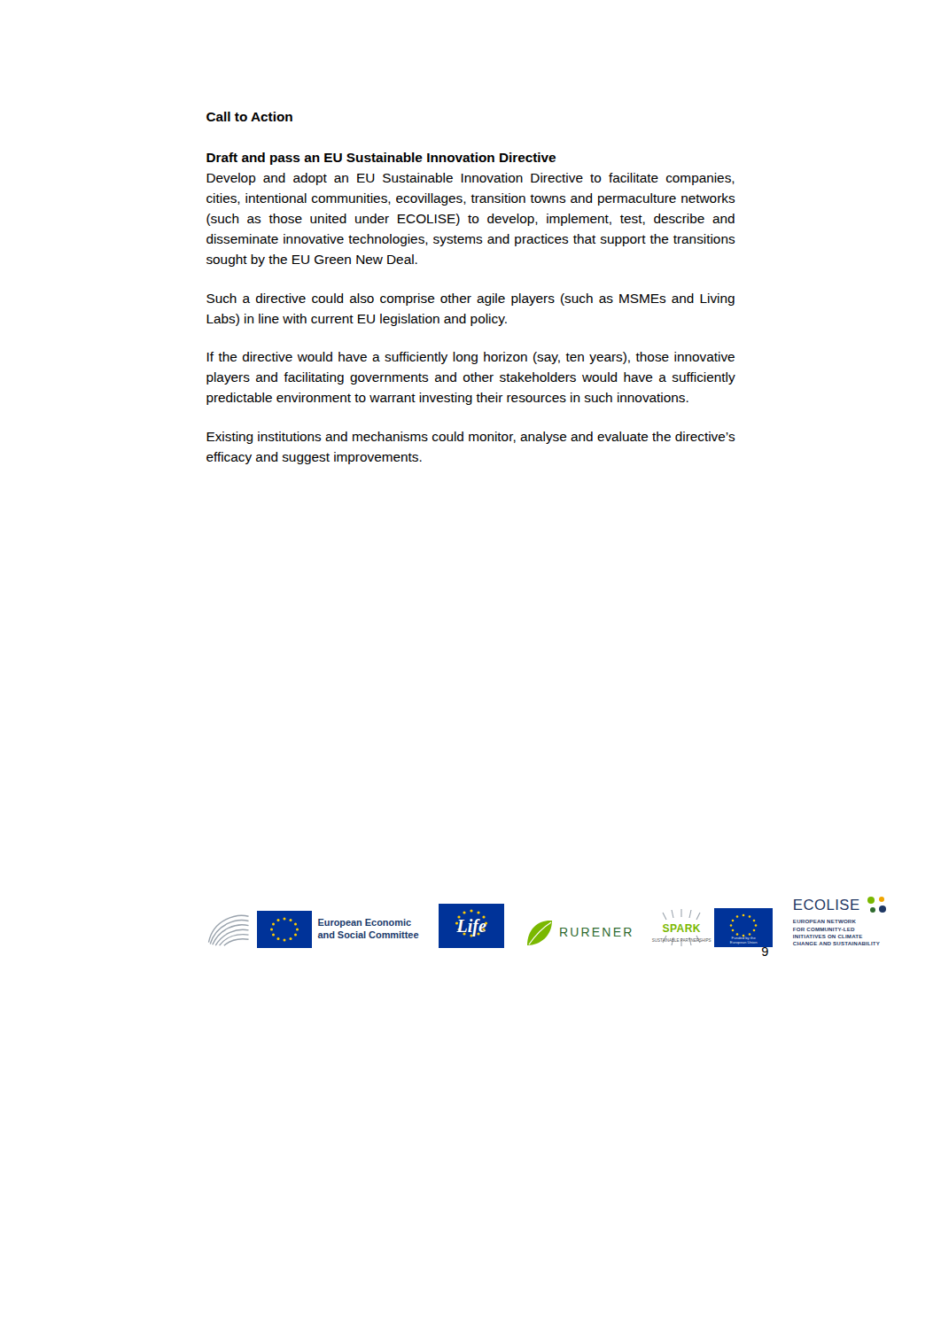Call to Action
Draft and pass an EU Sustainable Innovation Directive
Develop and adopt an EU Sustainable Innovation Directive to facilitate companies, cities, intentional communities, ecovillages, transition towns and permaculture networks (such as those united under ECOLISE) to develop, implement, test, describe and disseminate innovative technologies, systems and practices that support the transitions sought by the EU Green New Deal.
Such a directive could also comprise other agile players (such as MSMEs and Living Labs) in line with current EU legislation and policy.
If the directive would have a sufficiently long horizon (say, ten years), those innovative players and facilitating governments and other stakeholders would have a sufficiently predictable environment to warrant investing their resources in such innovations.
Existing institutions and mechanisms could monitor, analyse and evaluate the directive’s efficacy and suggest improvements.
European Economic
and Social Committee
Life
RURENER
SPARK SUSTAINABLE PARTNERSHIPS
Funded by the
European Union
ECOLISE
EUROPEAN NETWORK
FOR COMMUNITY-LED
INITIATIVES ON CLIMATE
CHANGE AND SUSTAINABILITY
9